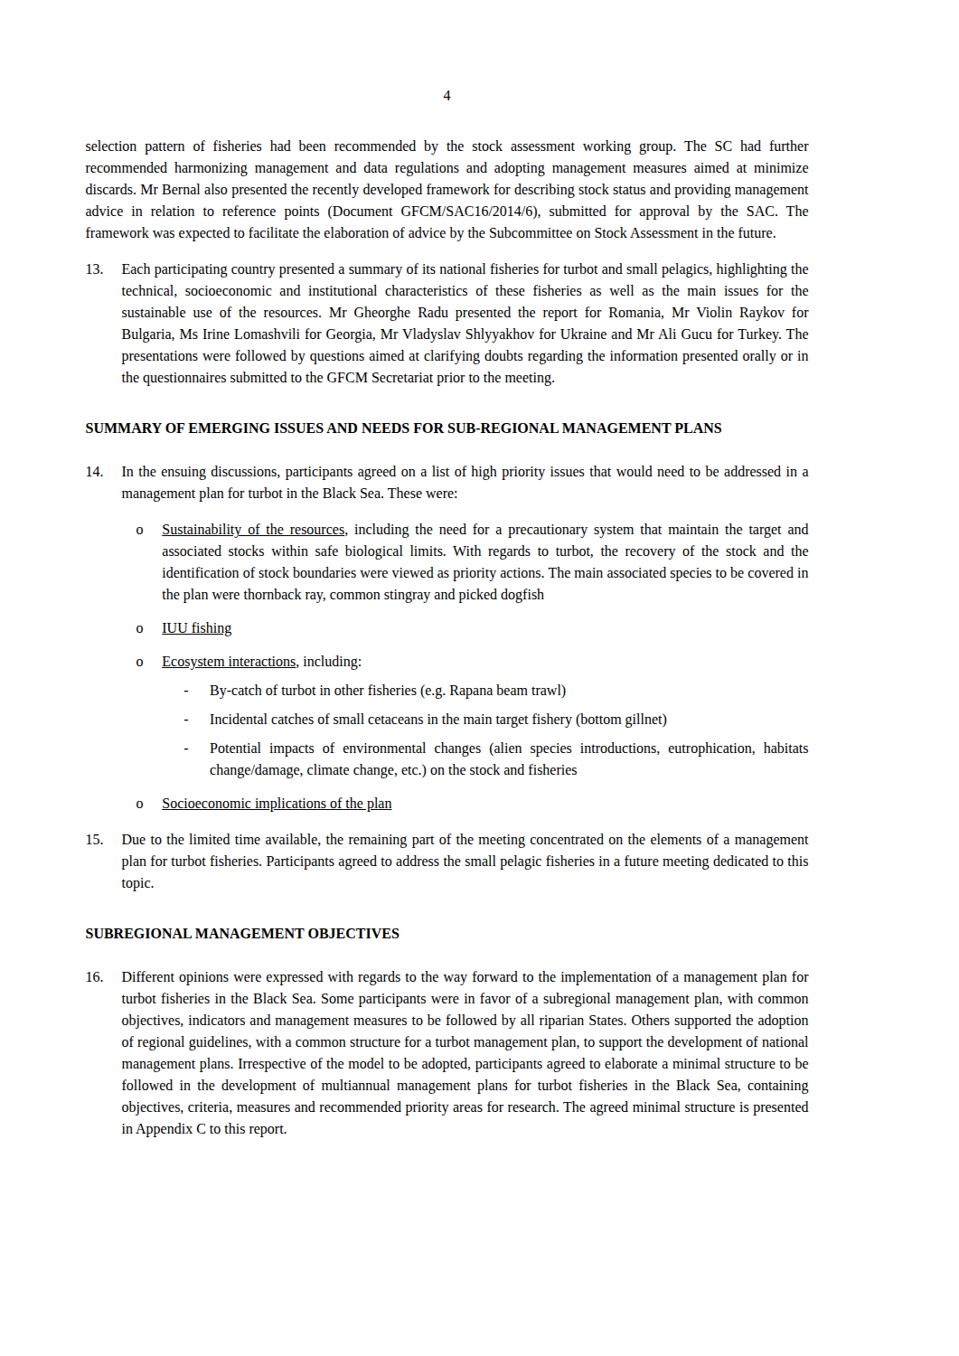4
selection pattern of fisheries had been recommended by the stock assessment working group. The SC had further recommended harmonizing management and data regulations and adopting management measures aimed at minimize discards. Mr Bernal also presented the recently developed framework for describing stock status and providing management advice in relation to reference points (Document GFCM/SAC16/2014/6), submitted for approval by the SAC. The framework was expected to facilitate the elaboration of advice by the Subcommittee on Stock Assessment in the future.
13.
Each participating country presented a summary of its national fisheries for turbot and small pelagics, highlighting the technical, socioeconomic and institutional characteristics of these fisheries as well as the main issues for the sustainable use of the resources. Mr Gheorghe Radu presented the report for Romania, Mr Violin Raykov for Bulgaria, Ms Irine Lomashvili for Georgia, Mr Vladyslav Shlyyakhov for Ukraine and Mr Ali Gucu for Turkey. The presentations were followed by questions aimed at clarifying doubts regarding the information presented orally or in the questionnaires submitted to the GFCM Secretariat prior to the meeting.
SUMMARY OF EMERGING ISSUES AND NEEDS FOR SUB-REGIONAL MANAGEMENT PLANS
14.
In the ensuing discussions, participants agreed on a list of high priority issues that would need to be addressed in a management plan for turbot in the Black Sea. These were:
Sustainability of the resources, including the need for a precautionary system that maintain the target and associated stocks within safe biological limits. With regards to turbot, the recovery of the stock and the identification of stock boundaries were viewed as priority actions. The main associated species to be covered in the plan were thornback ray, common stingray and picked dogfish
IUU fishing
Ecosystem interactions, including:
By-catch of turbot in other fisheries (e.g. Rapana beam trawl)
Incidental catches of small cetaceans in the main target fishery (bottom gillnet)
Potential impacts of environmental changes (alien species introductions, eutrophication, habitats change/damage, climate change, etc.) on the stock and fisheries
Socioeconomic implications of the plan
15.
Due to the limited time available, the remaining part of the meeting concentrated on the elements of a management plan for turbot fisheries. Participants agreed to address the small pelagic fisheries in a future meeting dedicated to this topic.
SUBREGIONAL MANAGEMENT OBJECTIVES
16.
Different opinions were expressed with regards to the way forward to the implementation of a management plan for turbot fisheries in the Black Sea. Some participants were in favor of a subregional management plan, with common objectives, indicators and management measures to be followed by all riparian States. Others supported the adoption of regional guidelines, with a common structure for a turbot management plan, to support the development of national management plans. Irrespective of the model to be adopted, participants agreed to elaborate a minimal structure to be followed in the development of multiannual management plans for turbot fisheries in the Black Sea, containing objectives, criteria, measures and recommended priority areas for research. The agreed minimal structure is presented in Appendix C to this report.